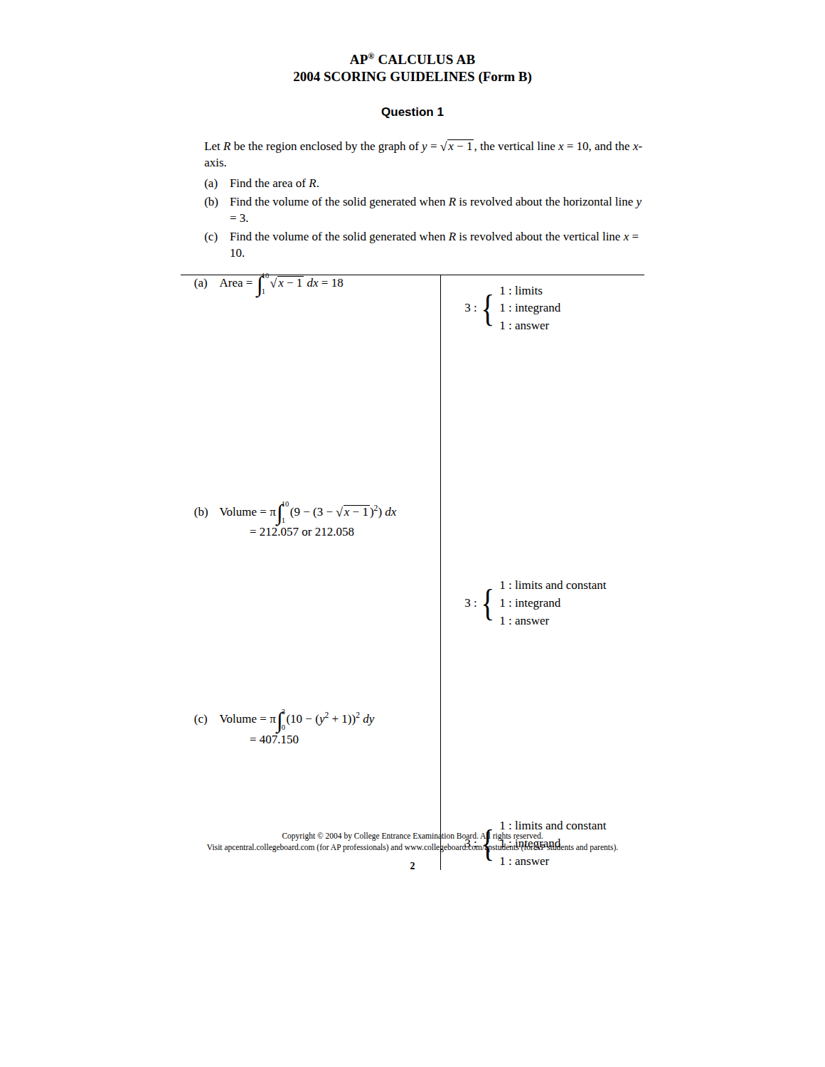AP® CALCULUS AB
2004 SCORING GUIDELINES (Form B)
Question 1
Let R be the region enclosed by the graph of y = x − 1, the vertical line x = 10, and the x-axis.
(a)
Find the area of R.
(b)
Find the volume of the solid generated when R is revolved about the horizontal line y = 3.
(c)
Find the volume of the solid generated when R is revolved about the vertical line x = 10.
| (a) Area = ∫ 10 1 x − 1 dx = 18 (b) Volume = π ∫ 10 1 (9 − (3 − x − 1 ) 2 ) dx = 212.057 or 212.058 (c) Volume = π ∫ 3 0 (10 − ( y 2 + 1)) 2 dy = 407.150 | 3 : { 1 : limits 1 : integrand 1 : answer 3 : { 1 : limits and constant 1 : integrand 1 : answer 3 : { 1 : limits and constant 1 : integrand 1 : answer |
Copyright © 2004 by College Entrance Examination Board. All rights reserved.
Visit apcentral.collegeboard.com (for AP professionals) and www.collegeboard.com/apstudents (for AP students and parents).
2